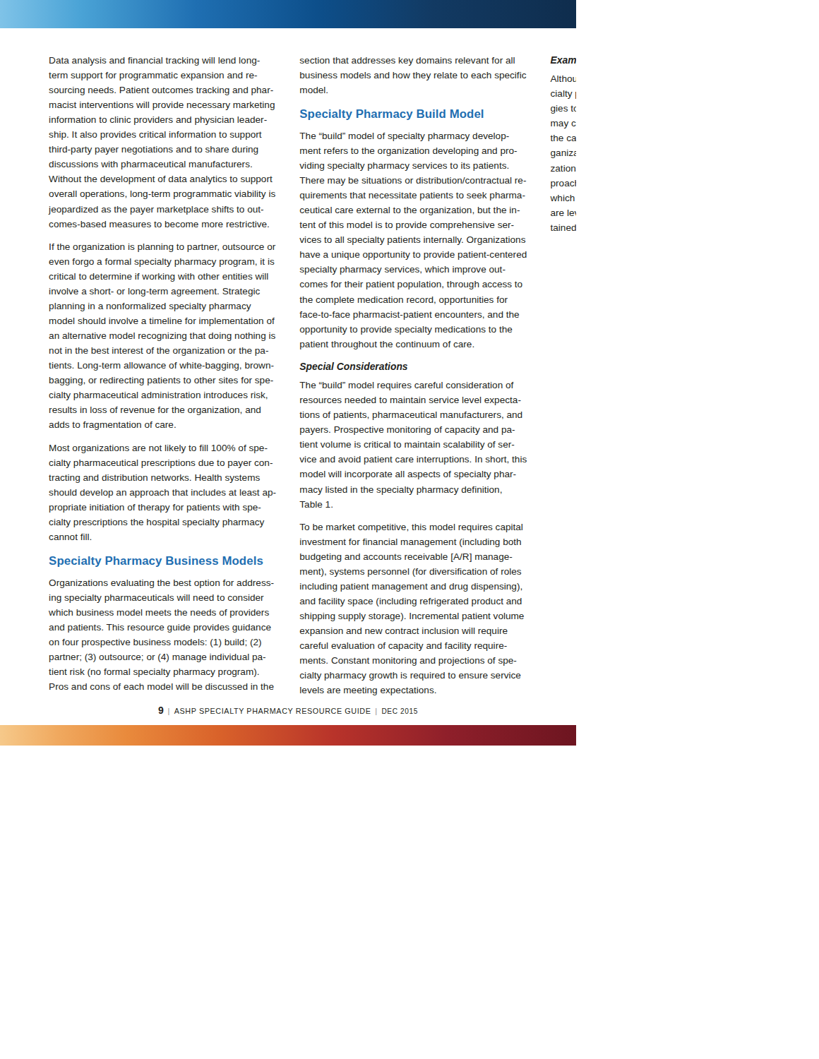Data analysis and financial tracking will lend long-term support for programmatic expansion and resourcing needs. Patient outcomes tracking and pharmacist interventions will provide necessary marketing information to clinic providers and physician leadership. It also provides critical information to support third-party payer negotiations and to share during discussions with pharmaceutical manufacturers. Without the development of data analytics to support overall operations, long-term programmatic viability is jeopardized as the payer marketplace shifts to outcomes-based measures to become more restrictive.
If the organization is planning to partner, outsource or even forgo a formal specialty pharmacy program, it is critical to determine if working with other entities will involve a short- or long-term agreement. Strategic planning in a nonformalized specialty pharmacy model should involve a timeline for implementation of an alternative model recognizing that doing nothing is not in the best interest of the organization or the patients. Long-term allowance of white-bagging, brown-bagging, or redirecting patients to other sites for specialty pharmaceutical administration introduces risk, results in loss of revenue for the organization, and adds to fragmentation of care.
Most organizations are not likely to fill 100% of specialty pharmaceutical prescriptions due to payer contracting and distribution networks. Health systems should develop an approach that includes at least appropriate initiation of therapy for patients with specialty prescriptions the hospital specialty pharmacy cannot fill.
Specialty Pharmacy Business Models
Organizations evaluating the best option for addressing specialty pharmaceuticals will need to consider which business model meets the needs of providers and patients. This resource guide provides guidance on four prospective business models: (1) build; (2) partner; (3) outsource; or (4) manage individual patient risk (no formal specialty pharmacy program). Pros and cons of each model will be discussed in the section that addresses key domains relevant for all business models and how they relate to each specific model.
Specialty Pharmacy Build Model
The “build” model of specialty pharmacy development refers to the organization developing and providing specialty pharmacy services to its patients. There may be situations or distribution/contractual requirements that necessitate patients to seek pharmaceutical care external to the organization, but the intent of this model is to provide comprehensive services to all specialty patients internally. Organizations have a unique opportunity to provide patient-centered specialty pharmacy services, which improve outcomes for their patient population, through access to the complete medication record, opportunities for face-to-face pharmacist-patient encounters, and the opportunity to provide specialty medications to the patient throughout the continuum of care.
Special Considerations
The “build” model requires careful consideration of resources needed to maintain service level expectations of patients, pharmaceutical manufacturers, and payers. Prospective monitoring of capacity and patient volume is critical to maintain scalability of service and avoid patient care interruptions. In short, this model will incorporate all aspects of specialty pharmacy listed in the specialty pharmacy definition, Table 1.
To be market competitive, this model requires capital investment for financial management (including both budgeting and accounts receivable [A/R] management), systems personnel (for diversification of roles including patient management and drug dispensing), and facility space (including refrigerated product and shipping supply storage). Incremental patient volume expansion and new contract inclusion will require careful evaluation of capacity and facility requirements. Constant monitoring and projections of specialty pharmacy growth is required to ensure service levels are meeting expectations.
Examples of successful models
Although constant monitoring and projections of specialty pharmacy volume is required, multiple strategies to meet service levels exist. Some organizations may choose to introduce a specialty model that has the capacity to service a large proportion of their organization from inception. In other instances, organizations may choose to utilize an “incremental” approach to specialty pharmacy services expansion in which existing resources (e.g., facilities, personnel) are leveraged until a critical mass of patients are obtained to warrant a significant capital investment.
9|ASHP SPECIALTY PHARMACY RESOURCE GUIDE|DEC 2015